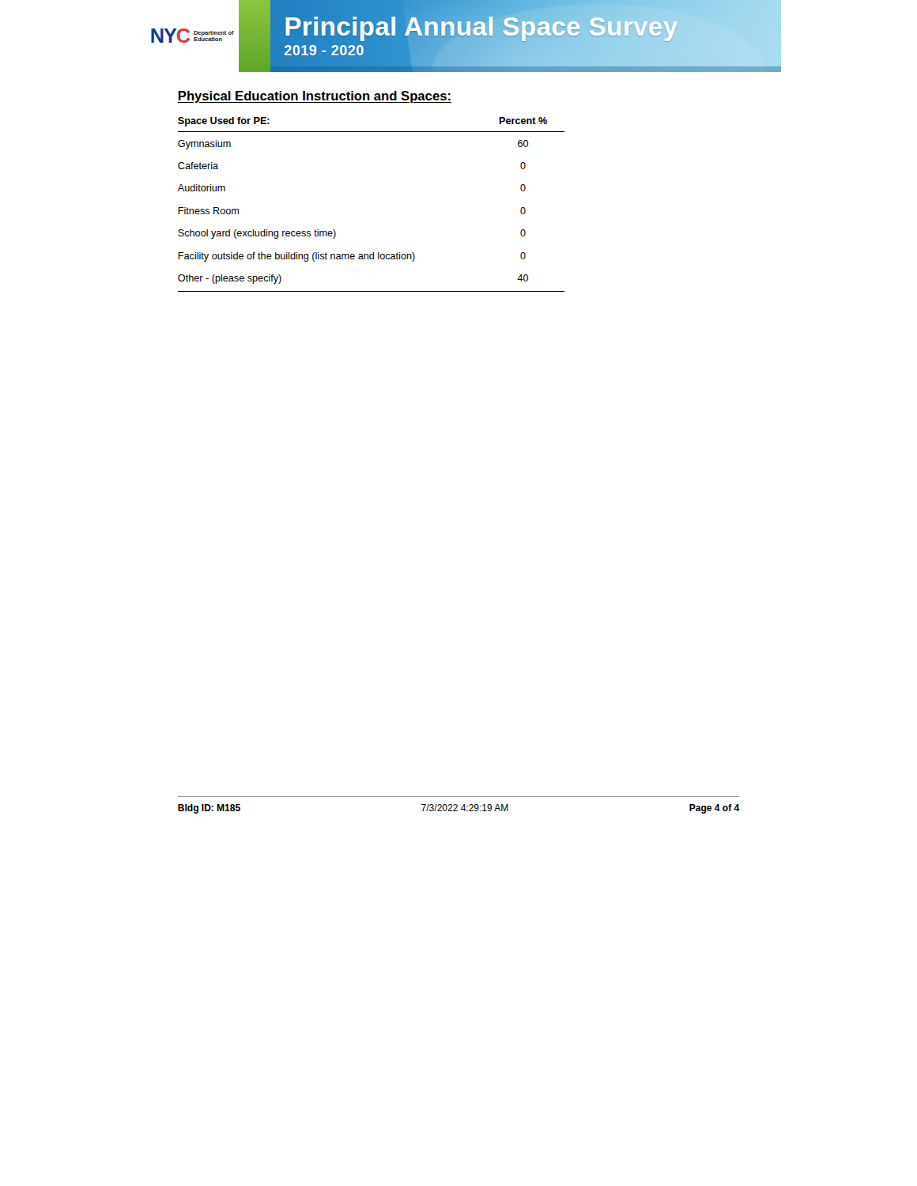NYC
Department of
Education
Principal Annual Space Survey
2019 - 2020
Physical Education Instruction and Spaces:
| Space Used for PE: | Percent % |
| --- | --- |
| Gymnasium | 60 |
| Cafeteria | 0 |
| Auditorium | 0 |
| Fitness Room | 0 |
| School yard (excluding recess time) | 0 |
| Facility outside of the building (list name and location) | 0 |
| Other - (please specify) | 40 |
Bldg ID: M185
7/3/2022 4:29:19 AM
Page 4 of 4